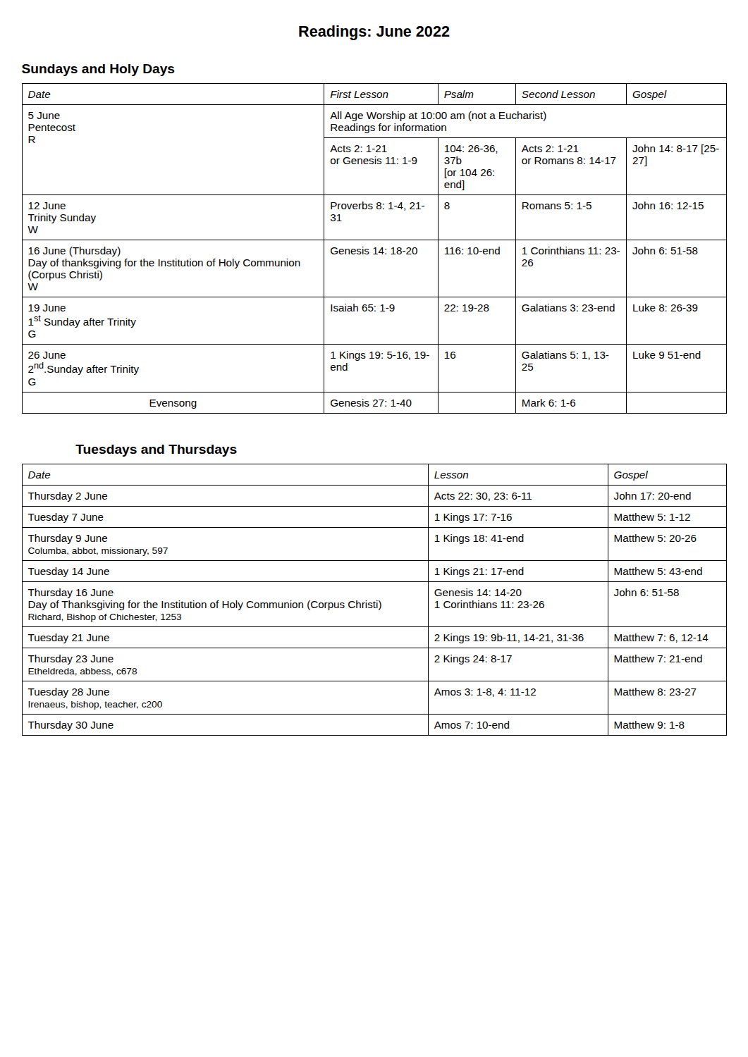Readings: June 2022
Sundays and Holy Days
| Date | First Lesson | Psalm | Second Lesson | Gospel |
| --- | --- | --- | --- | --- |
| 5 June Pentecost R | All Age Worship at 10:00 am (not a Eucharist) Readings for information |
| Acts 2: 1-21 or Genesis 11: 1-9 | 104: 26-36, 37b [or 104 26: end] | Acts 2: 1-21 or Romans 8: 14-17 | John 14: 8-17 [25-27] |
| 12 June Trinity Sunday W | Proverbs 8: 1-4, 21-31 | 8 | Romans 5: 1-5 | John 16: 12-15 |
| 16 June (Thursday) Day of thanksgiving for the Institution of Holy Communion (Corpus Christi) W | Genesis 14: 18-20 | 116: 10-end | 1 Corinthians 11: 23-26 | John 6: 51-58 |
| 19 June 1 st Sunday after Trinity G | Isaiah 65: 1-9 | 22: 19-28 | Galatians 3: 23-end | Luke 8: 26-39 |
| 26 June 2 nd .Sunday after Trinity G | 1 Kings 19: 5-16, 19-end | 16 | Galatians 5: 1, 13-25 | Luke 9 51-end |
| Evensong | Genesis 27: 1-40 | | Mark 6: 1-6 | |
Tuesdays and Thursdays
| Date | Lesson | Gospel |
| --- | --- | --- |
| Thursday 2 June | Acts 22: 30, 23: 6-11 | John 17: 20-end |
| Tuesday 7 June | 1 Kings 17: 7-16 | Matthew 5: 1-12 |
| Thursday 9 June Columba, abbot, missionary, 597 | 1 Kings 18: 41-end | Matthew 5: 20-26 |
| Tuesday 14 June | 1 Kings 21: 17-end | Matthew 5: 43-end |
| Thursday 16 June Day of Thanksgiving for the Institution of Holy Communion (Corpus Christi) Richard, Bishop of Chichester, 1253 | Genesis 14: 14-20 1 Corinthians 11: 23-26 | John 6: 51-58 |
| Tuesday 21 June | 2 Kings 19: 9b-11, 14-21, 31-36 | Matthew 7: 6, 12-14 |
| Thursday 23 June Etheldreda, abbess, c678 | 2 Kings 24: 8-17 | Matthew 7: 21-end |
| Tuesday 28 June Irenaeus, bishop, teacher, c200 | Amos 3: 1-8, 4: 11-12 | Matthew 8: 23-27 |
| Thursday 30 June | Amos 7: 10-end | Matthew 9: 1-8 |